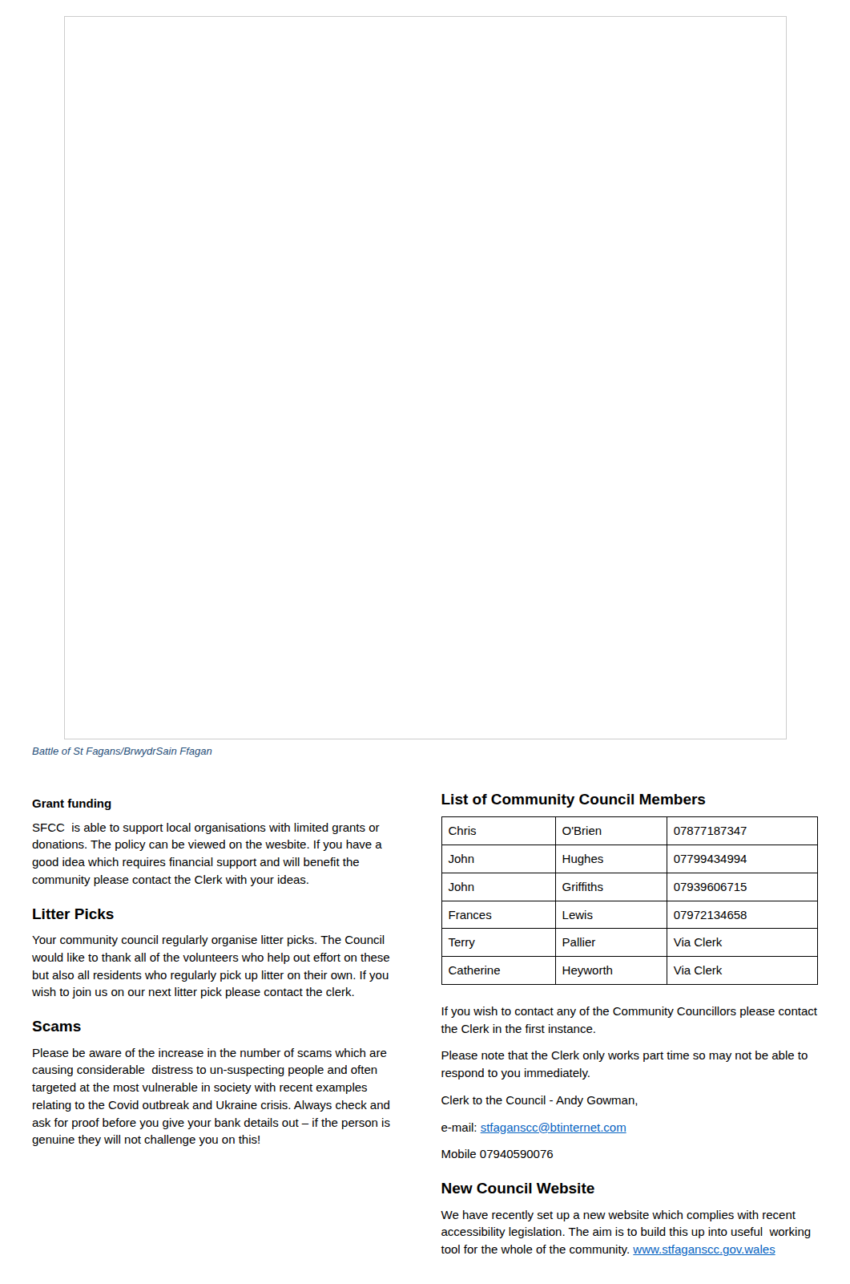Battle of St Fagans/BrwydrSain Ffagan
Grant funding
SFCC is able to support local organisations with limited grants or donations. The policy can be viewed on the wesbite. If you have a good idea which requires financial support and will benefit the community please contact the Clerk with your ideas.
Litter Picks
Your community council regularly organise litter picks. The Council would like to thank all of the volunteers who help out effort on these but also all residents who regularly pick up litter on their own. If you wish to join us on our next litter pick please contact the clerk.
Scams
Please be aware of the increase in the number of scams which are causing considerable distress to un-suspecting people and often targeted at the most vulnerable in society with recent examples relating to the Covid outbreak and Ukraine crisis. Always check and ask for proof before you give your bank details out – if the person is genuine they will not challenge you on this!
List of Community Council Members
| Chris | O'Brien | 07877187347 |
| John | Hughes | 07799434994 |
| John | Griffiths | 07939606715 |
| Frances | Lewis | 07972134658 |
| Terry | Pallier | Via Clerk |
| Catherine | Heyworth | Via Clerk |
If you wish to contact any of the Community Councillors please contact the Clerk in the first instance.
Please note that the Clerk only works part time so may not be able to respond to you immediately.
Clerk to the Council - Andy Gowman,
e-mail: stfaganscc@btinternet.com
Mobile 07940590076
New Council Website
We have recently set up a new website which complies with recent accessibility legislation. The aim is to build this up into useful working tool for the whole of the community. www.stfaganscc.gov.wales